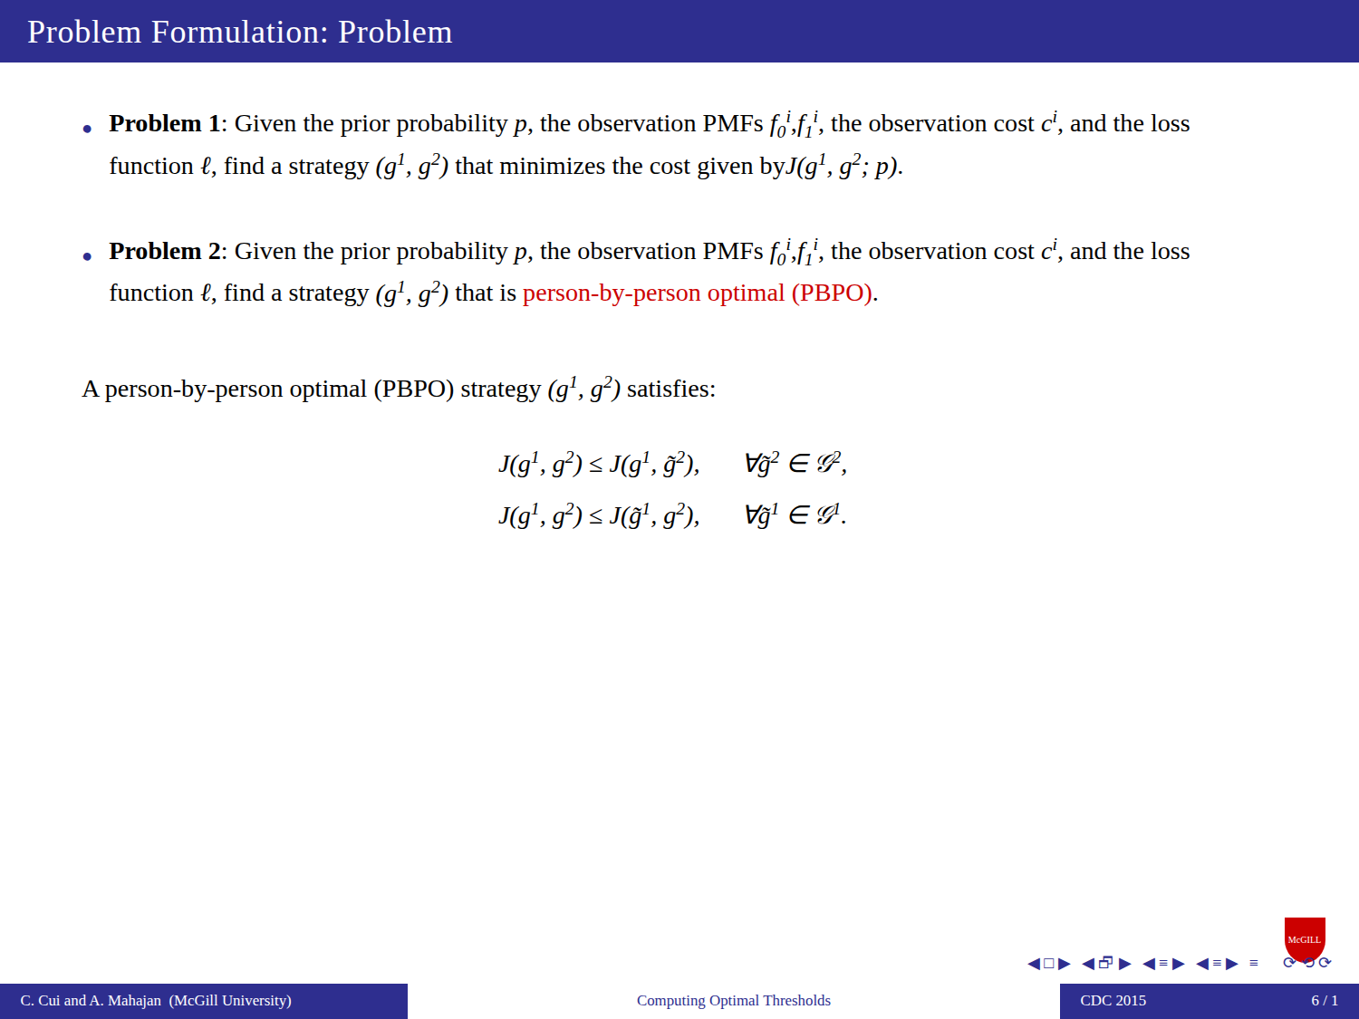Problem Formulation: Problem
● Problem 1: Given the prior probability p, the observation PMFs f0i,f1i, the observation cost ci, and the loss function ℓ, find a strategy (g1, g2) that minimizes the cost given byJ(g1, g2; p).
● Problem 2: Given the prior probability p, the observation PMFs f0i,f1i, the observation cost ci, and the loss function ℓ, find a strategy (g1, g2) that is person-by-person optimal (PBPO).
A person-by-person optimal (PBPO) strategy (g1, g2) satisfies:
J(g1, g2) ≤ J(g1, g̃2), ∀g̃2 ∈ 𝒢2,
J(g1, g2) ≤ J(g̃1, g2), ∀g̃1 ∈ 𝒢1.
McGILL
◀ □ ▶ ◀ 🗗 ▶ ◀ ≡ ▶ ◀ ≡ ▶ ≡ ⟳ ⟲ ⟳
C. Cui and A. Mahajan (McGill University)
Computing Optimal Thresholds
CDC 2015 6 / 1